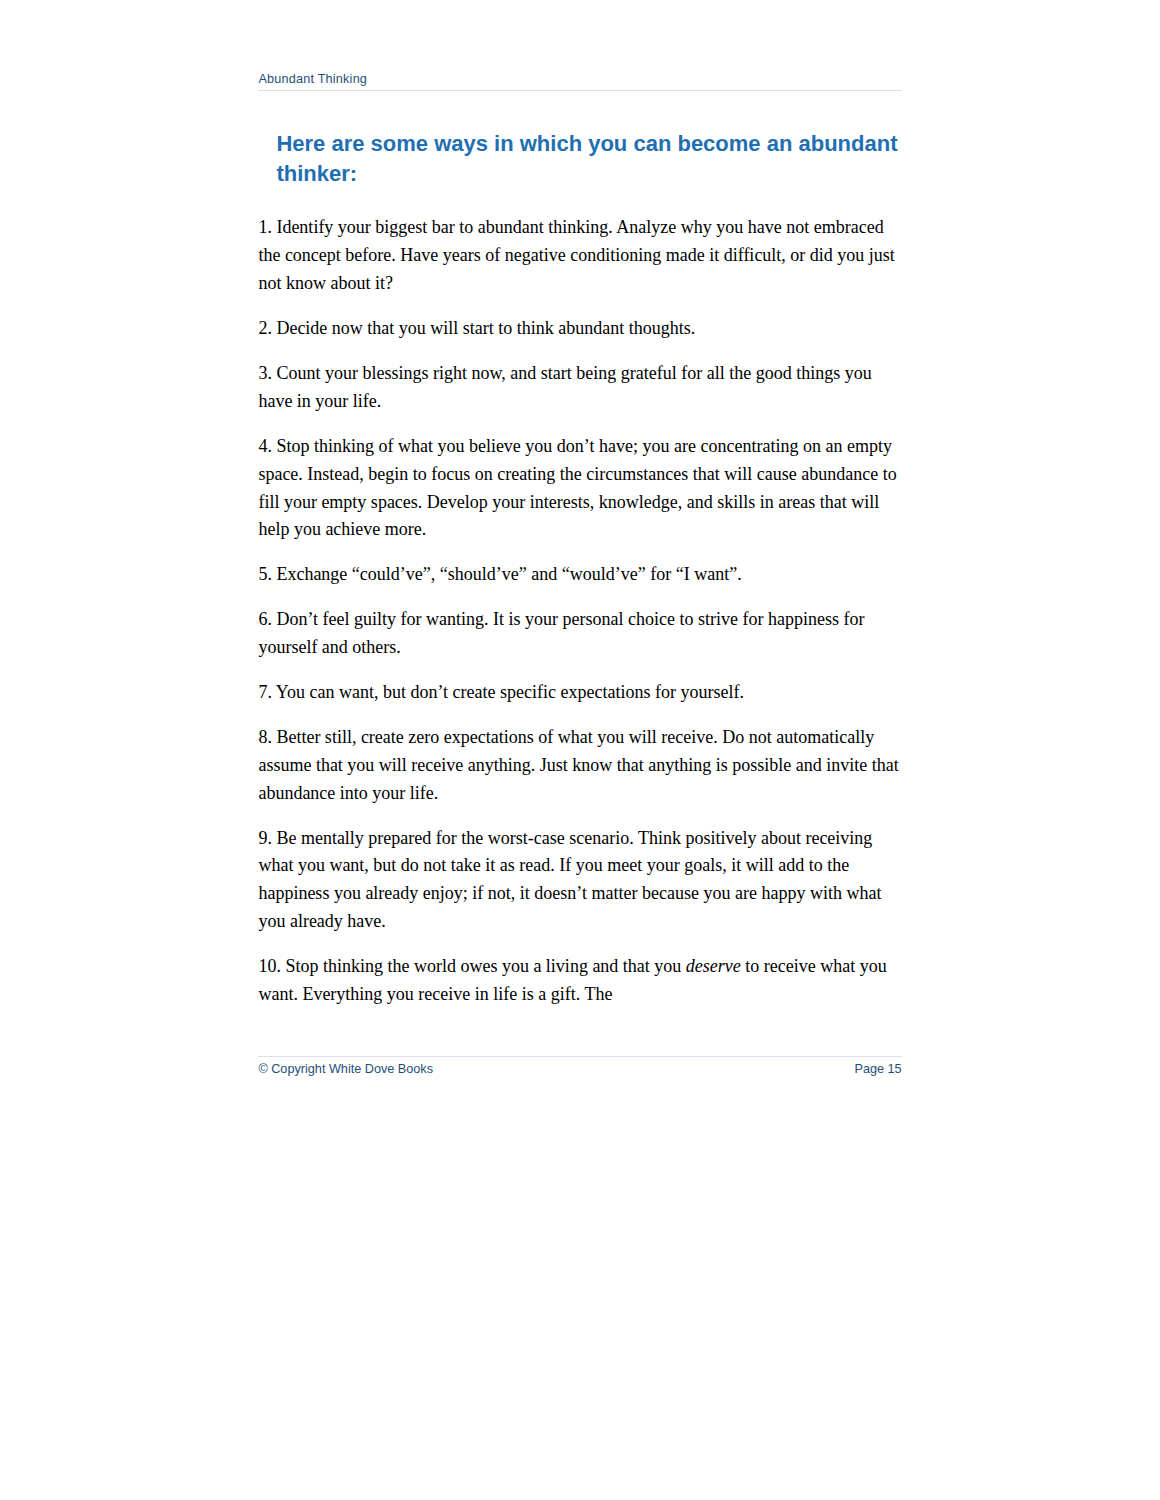Abundant Thinking
Here are some ways in which you can become an abundant
thinker:
1. Identify your biggest bar to abundant thinking. Analyze why you have not embraced the concept before. Have years of negative conditioning made it difficult, or did you just not know about it?
2. Decide now that you will start to think abundant thoughts.
3. Count your blessings right now, and start being grateful for all the good things you have in your life.
4. Stop thinking of what you believe you don’t have; you are concentrating on an empty space. Instead, begin to focus on creating the circumstances that will cause abundance to fill your empty spaces. Develop your interests, knowledge, and skills in areas that will help you achieve more.
5. Exchange “could’ve”, “should’ve” and “would’ve” for “I want”.
6. Don’t feel guilty for wanting. It is your personal choice to strive for happiness for yourself and others.
7. You can want, but don’t create specific expectations for yourself.
8. Better still, create zero expectations of what you will receive. Do not automatically assume that you will receive anything. Just know that anything is possible and invite that abundance into your life.
9. Be mentally prepared for the worst-case scenario. Think positively about receiving what you want, but do not take it as read. If you meet your goals, it will add to the happiness you already enjoy; if not, it doesn’t matter because you are happy with what you already have.
10. Stop thinking the world owes you a living and that you deserve to receive what you want. Everything you receive in life is a gift. The
© Copyright White Dove Books Page 15